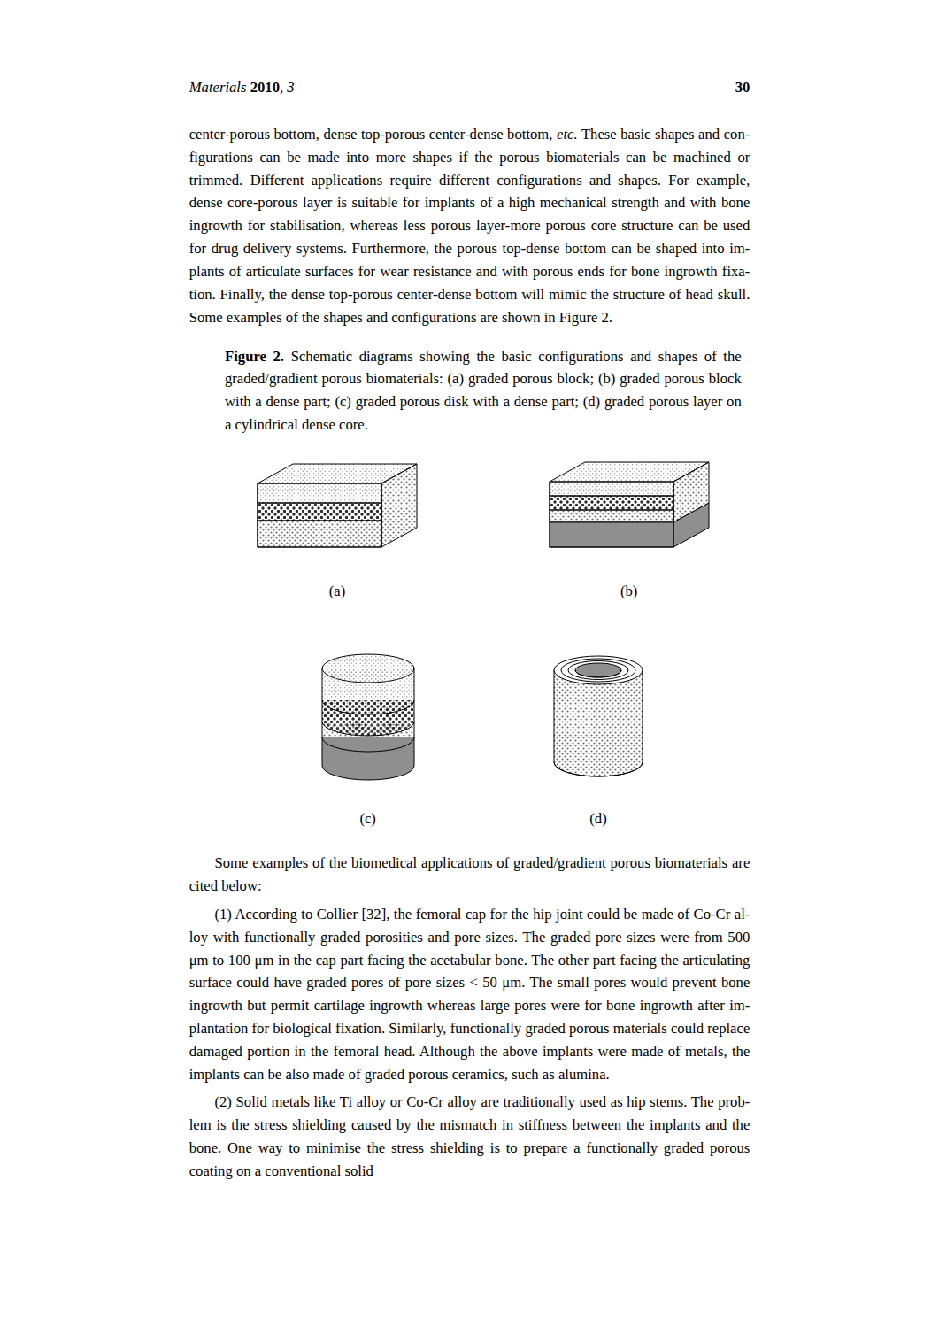Materials 2010, 3
30
center-porous bottom, dense top-porous center-dense bottom, etc. These basic shapes and configurations can be made into more shapes if the porous biomaterials can be machined or trimmed. Different applications require different configurations and shapes. For example, dense core-porous layer is suitable for implants of a high mechanical strength and with bone ingrowth for stabilisation, whereas less porous layer-more porous core structure can be used for drug delivery systems. Furthermore, the porous top-dense bottom can be shaped into implants of articulate surfaces for wear resistance and with porous ends for bone ingrowth fixation. Finally, the dense top-porous center-dense bottom will mimic the structure of head skull. Some examples of the shapes and configurations are shown in Figure 2.
Figure 2. Schematic diagrams showing the basic configurations and shapes of the graded/gradient porous biomaterials: (a) graded porous block; (b) graded porous block with a dense part; (c) graded porous disk with a dense part; (d) graded porous layer on a cylindrical dense core.
(a)
(b)
(c)
(d)
Some examples of the biomedical applications of graded/gradient porous biomaterials are cited below:
(1) According to Collier [32], the femoral cap for the hip joint could be made of Co-Cr alloy with functionally graded porosities and pore sizes. The graded pore sizes were from 500 μm to 100 μm in the cap part facing the acetabular bone. The other part facing the articulating surface could have graded pores of pore sizes < 50 μm. The small pores would prevent bone ingrowth but permit cartilage ingrowth whereas large pores were for bone ingrowth after implantation for biological fixation. Similarly, functionally graded porous materials could replace damaged portion in the femoral head. Although the above implants were made of metals, the implants can be also made of graded porous ceramics, such as alumina.
(2) Solid metals like Ti alloy or Co-Cr alloy are traditionally used as hip stems. The problem is the stress shielding caused by the mismatch in stiffness between the implants and the bone. One way to minimise the stress shielding is to prepare a functionally graded porous coating on a conventional solid